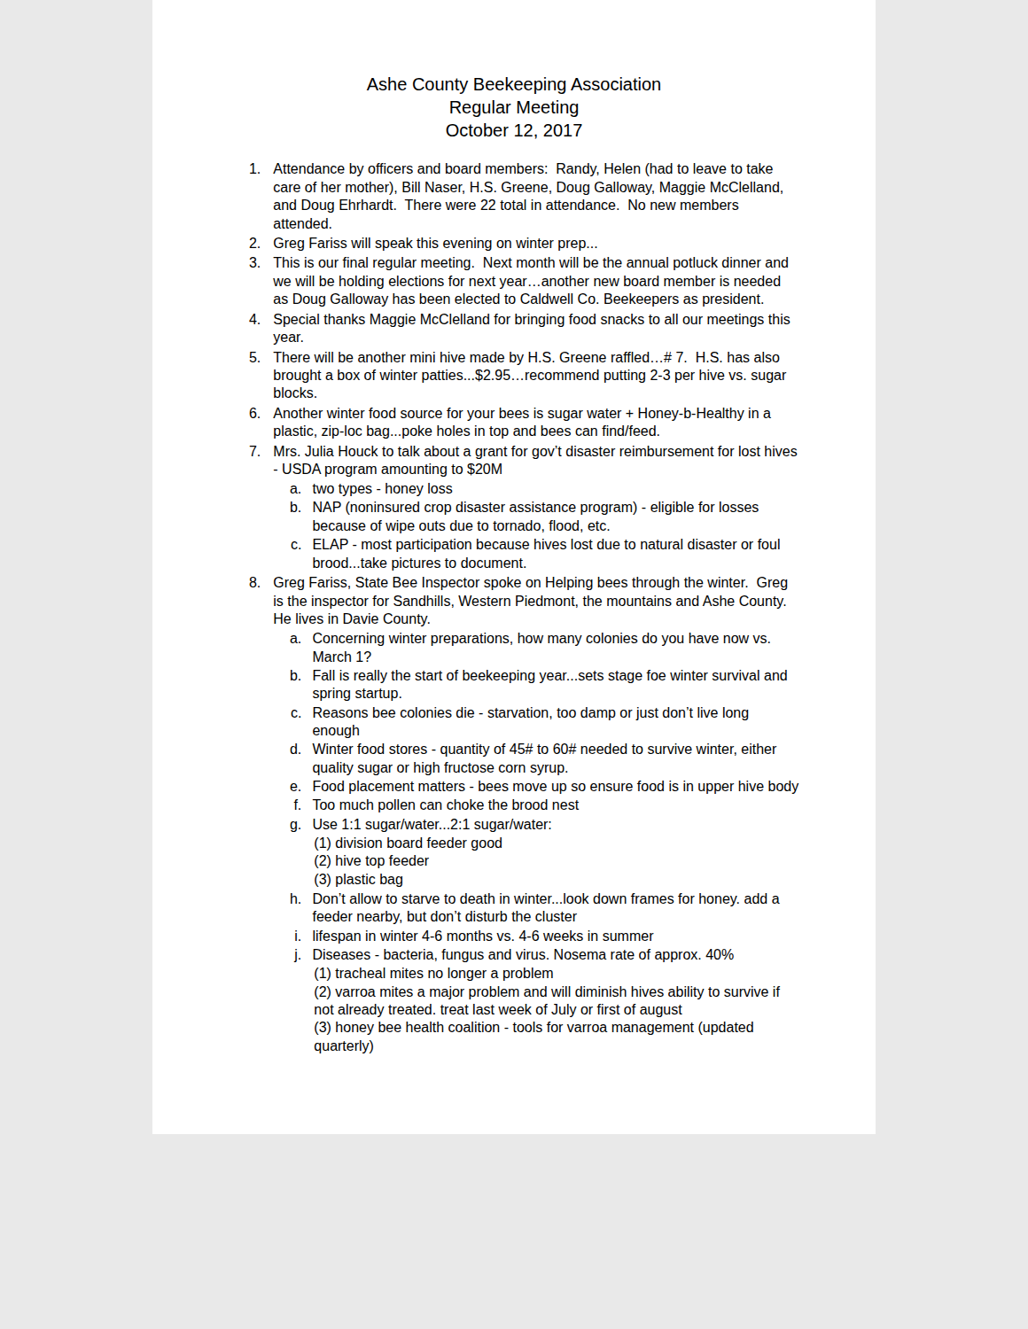Ashe County Beekeeping Association
Regular Meeting
October 12, 2017
Attendance by officers and board members: Randy, Helen (had to leave to take care of her mother), Bill Naser, H.S. Greene, Doug Galloway, Maggie McClelland, and Doug Ehrhardt. There were 22 total in attendance. No new members attended.
Greg Fariss will speak this evening on winter prep...
This is our final regular meeting. Next month will be the annual potluck dinner and we will be holding elections for next year…another new board member is needed as Doug Galloway has been elected to Caldwell Co. Beekeepers as president.
Special thanks Maggie McClelland for bringing food snacks to all our meetings this year.
There will be another mini hive made by H.S. Greene raffled…# 7. H.S. has also brought a box of winter patties...$2.95…recommend putting 2-3 per hive vs. sugar blocks.
Another winter food source for your bees is sugar water + Honey-b-Healthy in a plastic, zip-loc bag...poke holes in top and bees can find/feed.
Mrs. Julia Houck to talk about a grant for gov’t disaster reimbursement for lost hives - USDA program amounting to $20M
two types - honey loss
NAP (noninsured crop disaster assistance program) - eligible for losses because of wipe outs due to tornado, flood, etc.
ELAP - most participation because hives lost due to natural disaster or foul brood...take pictures to document.
Greg Fariss, State Bee Inspector spoke on Helping bees through the winter. Greg is the inspector for Sandhills, Western Piedmont, the mountains and Ashe County. He lives in Davie County.
Concerning winter preparations, how many colonies do you have now vs. March 1?
Fall is really the start of beekeeping year...sets stage foe winter survival and spring startup.
Reasons bee colonies die - starvation, too damp or just don’t live long enough
Winter food stores - quantity of 45# to 60# needed to survive winter, either quality sugar or high fructose corn syrup.
Food placement matters - bees move up so ensure food is in upper hive body
Too much pollen can choke the brood nest
Use 1:1 sugar/water...2:1 sugar/water:
(1) division board feeder good
(2) hive top feeder
(3) plastic bag
Don’t allow to starve to death in winter...look down frames for honey. add a feeder nearby, but don’t disturb the cluster
lifespan in winter 4-6 months vs. 4-6 weeks in summer
Diseases - bacteria, fungus and virus. Nosema rate of approx. 40%
(1) tracheal mites no longer a problem
(2) varroa mites a major problem and will diminish hives ability to survive if not already treated. treat last week of July or first of august
(3) honey bee health coalition - tools for varroa management (updated quarterly)